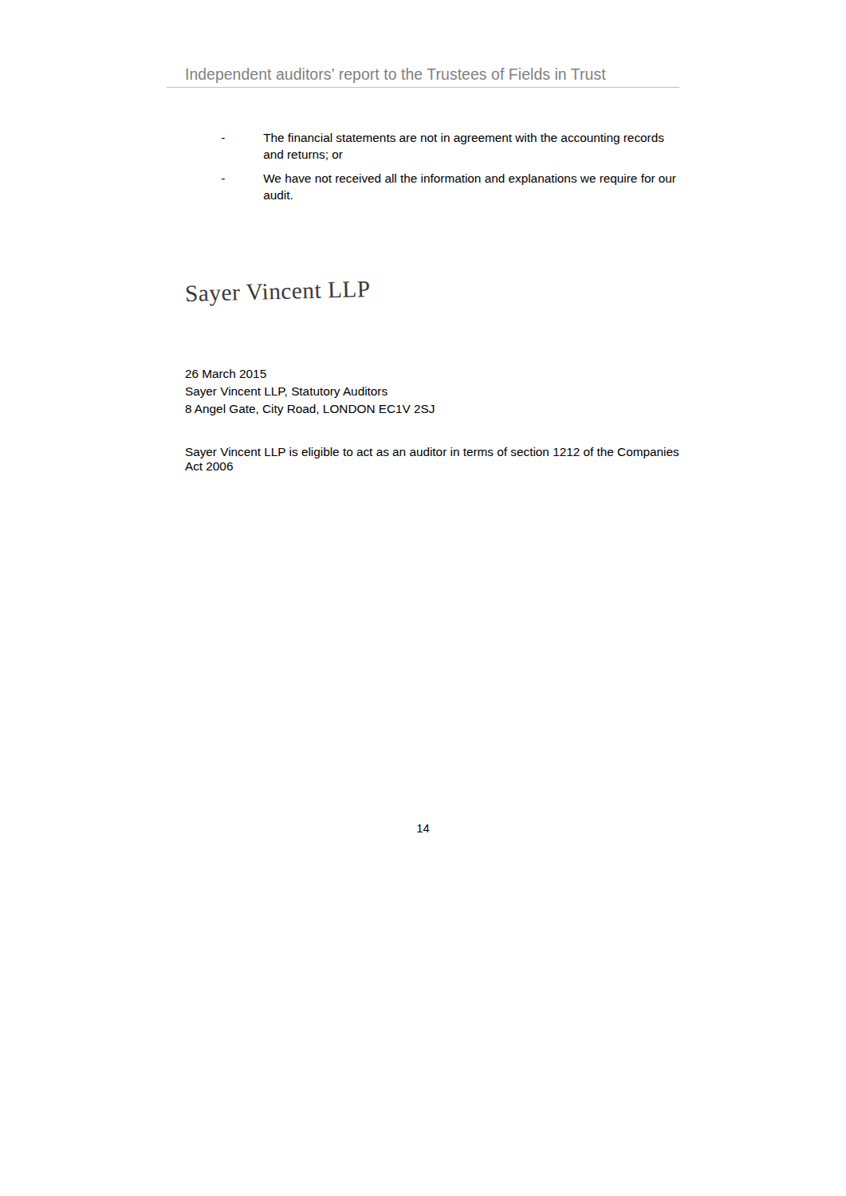Independent auditors’ report to the Trustees of Fields in Trust
The financial statements are not in agreement with the accounting records and returns; or
We have not received all the information and explanations we require for our audit.
Sayer Vincent LLP
26 March 2015
Sayer Vincent LLP, Statutory Auditors
8 Angel Gate, City Road, LONDON EC1V 2SJ
Sayer Vincent LLP is eligible to act as an auditor in terms of section 1212 of the Companies Act 2006
14